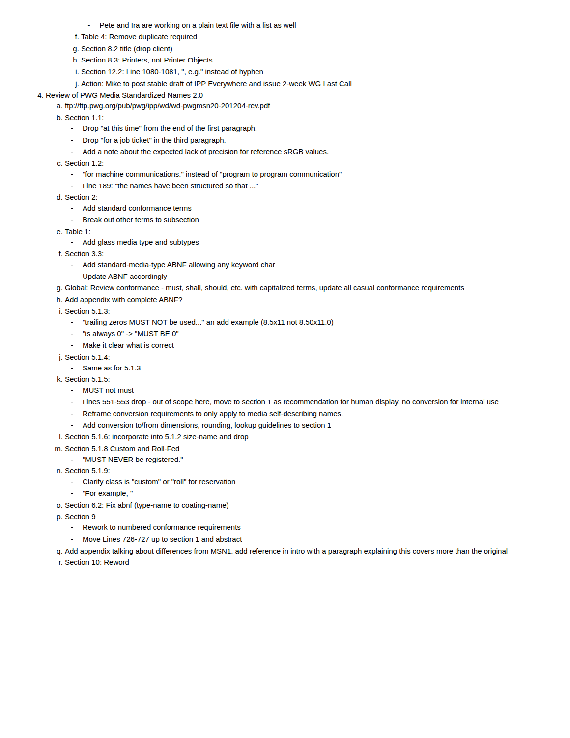Pete and Ira are working on a plain text file with a list as well
Table 4: Remove duplicate required
Section 8.2 title (drop client)
Section 8.3: Printers, not Printer Objects
Section 12.2: Line 1080-1081, ", e.g." instead of hyphen
Action: Mike to post stable draft of IPP Everywhere and issue 2-week WG Last Call
Review of PWG Media Standardized Names 2.0
ftp://ftp.pwg.org/pub/pwg/ipp/wd/wd-pwgmsn20-201204-rev.pdf
Section 1.1:
Drop "at this time" from the end of the first paragraph.
Drop "for a job ticket" in the third paragraph.
Add a note about the expected lack of precision for reference sRGB values.
Section 1.2:
"for machine communications." instead of "program to program communication"
Line 189: "the names have been structured so that ..."
Section 2:
Add standard conformance terms
Break out other terms to subsection
Table 1:
Add glass media type and subtypes
Section 3.3:
Add standard-media-type ABNF allowing any keyword char
Update ABNF accordingly
Global: Review conformance - must, shall, should, etc. with capitalized terms, update all casual conformance requirements
Add appendix with complete ABNF?
Section 5.1.3:
"trailing zeros MUST NOT be used..." an add example (8.5x11 not 8.50x11.0)
"is always 0" -> "MUST BE 0"
Make it clear what is correct
Section 5.1.4:
Same as for 5.1.3
Section 5.1.5:
MUST not must
Lines 551-553 drop - out of scope here, move to section 1 as recommendation for human display, no conversion for internal use
Reframe conversion requirements to only apply to media self-describing names.
Add conversion to/from dimensions, rounding, lookup guidelines to section 1
Section 5.1.6: incorporate into 5.1.2 size-name and drop
Section 5.1.8 Custom and Roll-Fed
"MUST NEVER be registered."
Section 5.1.9:
Clarify class is "custom" or "roll" for reservation
"For example, "
Section 6.2: Fix abnf (type-name to coating-name)
Section 9
Rework to numbered conformance requirements
Move Lines 726-727 up to section 1 and abstract
Add appendix talking about differences from MSN1, add reference in intro with a paragraph explaining this covers more than the original
Section 10: Reword